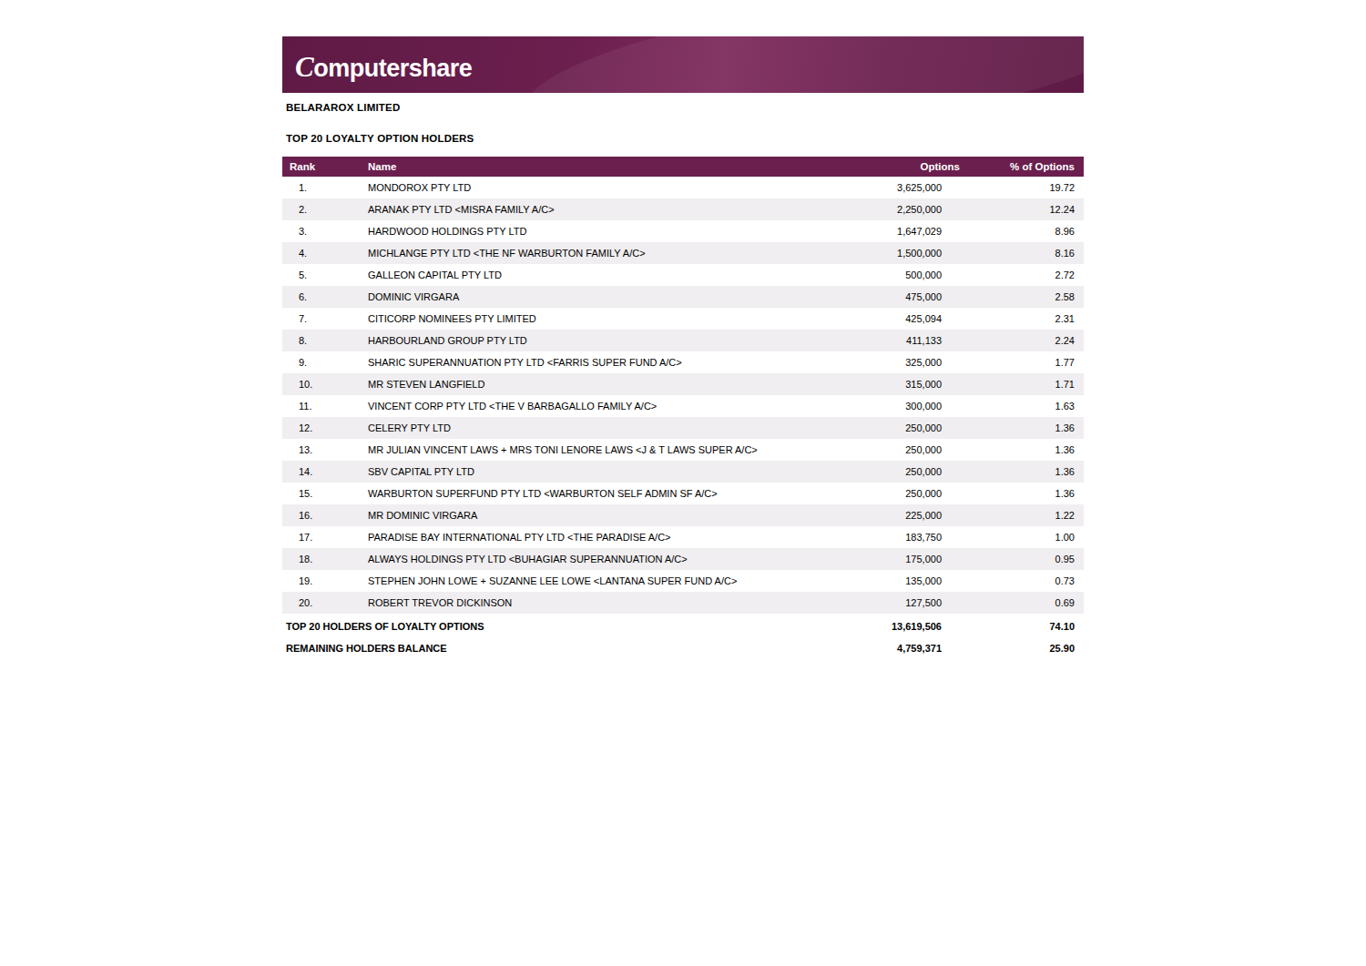Computershare
BELARAROX LIMITED
TOP 20 LOYALTY OPTION HOLDERS
| Rank | Name | Options | % of Options |
| --- | --- | --- | --- |
| 1. | MONDOROX PTY LTD | 3,625,000 | 19.72 |
| 2. | ARANAK PTY LTD <MISRA FAMILY A/C> | 2,250,000 | 12.24 |
| 3. | HARDWOOD HOLDINGS PTY LTD | 1,647,029 | 8.96 |
| 4. | MICHLANGE PTY LTD <THE NF WARBURTON FAMILY A/C> | 1,500,000 | 8.16 |
| 5. | GALLEON CAPITAL PTY LTD | 500,000 | 2.72 |
| 6. | DOMINIC VIRGARA | 475,000 | 2.58 |
| 7. | CITICORP NOMINEES PTY LIMITED | 425,094 | 2.31 |
| 8. | HARBOURLAND GROUP PTY LTD | 411,133 | 2.24 |
| 9. | SHARIC SUPERANNUATION PTY LTD <FARRIS SUPER FUND A/C> | 325,000 | 1.77 |
| 10. | MR STEVEN LANGFIELD | 315,000 | 1.71 |
| 11. | VINCENT CORP PTY LTD <THE V BARBAGALLO FAMILY A/C> | 300,000 | 1.63 |
| 12. | CELERY PTY LTD | 250,000 | 1.36 |
| 13. | MR JULIAN VINCENT LAWS + MRS TONI LENORE LAWS <J & T LAWS SUPER A/C> | 250,000 | 1.36 |
| 14. | SBV CAPITAL PTY LTD | 250,000 | 1.36 |
| 15. | WARBURTON SUPERFUND PTY LTD <WARBURTON SELF ADMIN SF A/C> | 250,000 | 1.36 |
| 16. | MR DOMINIC VIRGARA | 225,000 | 1.22 |
| 17. | PARADISE BAY INTERNATIONAL PTY LTD <THE PARADISE A/C> | 183,750 | 1.00 |
| 18. | ALWAYS HOLDINGS PTY LTD <BUHAGIAR SUPERANNUATION A/C> | 175,000 | 0.95 |
| 19. | STEPHEN JOHN LOWE + SUZANNE LEE LOWE <LANTANA SUPER FUND A/C> | 135,000 | 0.73 |
| 20. | ROBERT TREVOR DICKINSON | 127,500 | 0.69 |
| TOP 20 HOLDERS OF LOYALTY OPTIONS | 13,619,506 | 74.10 |
| REMAINING HOLDERS BALANCE | 4,759,371 | 25.90 |